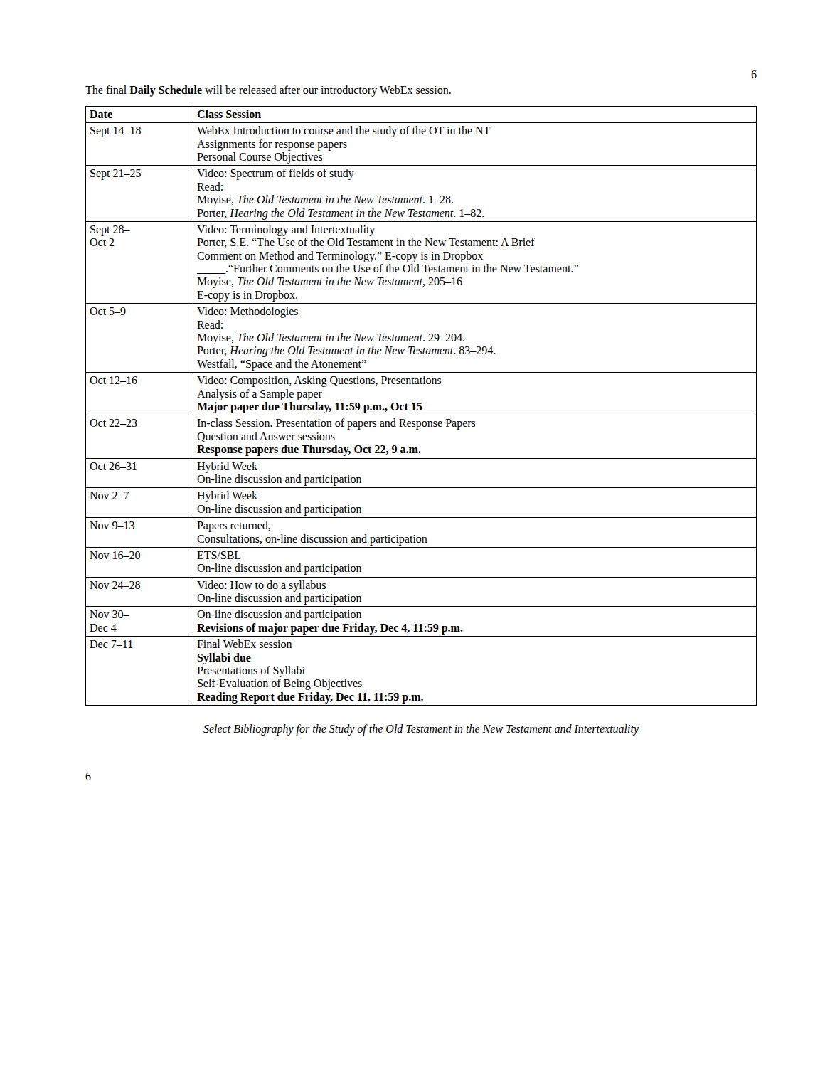6
The final Daily Schedule will be released after our introductory WebEx session.
| Date | Class Session |
| --- | --- |
| Sept 14–18 | WebEx Introduction to course and the study of the OT in the NT Assignments for response papers Personal Course Objectives |
| Sept 21–25 | Video: Spectrum of fields of study Read: Moyise, The Old Testament in the New Testament . 1–28. Porter, Hearing the Old Testament in the New Testament . 1–82. |
| Sept 28– Oct 2 | Video: Terminology and Intertextuality Porter, S.E. “The Use of the Old Testament in the New Testament: A Brief Comment on Method and Terminology.” E-copy is in Dropbox _____.“Further Comments on the Use of the Old Testament in the New Testament.” Moyise, The Old Testament in the New Testament , 205–16 E-copy is in Dropbox. |
| Oct 5–9 | Video: Methodologies Read: Moyise, The Old Testament in the New Testament . 29–204. Porter, Hearing the Old Testament in the New Testament . 83–294. Westfall, “Space and the Atonement” |
| Oct 12–16 | Video: Composition, Asking Questions, Presentations Analysis of a Sample paper Major paper due Thursday, 11:59 p.m., Oct 15 |
| Oct 22–23 | In-class Session. Presentation of papers and Response Papers Question and Answer sessions Response papers due Thursday, Oct 22, 9 a.m. |
| Oct 26–31 | Hybrid Week On-line discussion and participation |
| Nov 2–7 | Hybrid Week On-line discussion and participation |
| Nov 9–13 | Papers returned, Consultations, on-line discussion and participation |
| Nov 16–20 | ETS/SBL On-line discussion and participation |
| Nov 24–28 | Video: How to do a syllabus On-line discussion and participation |
| Nov 30– Dec 4 | On-line discussion and participation Revisions of major paper due Friday, Dec 4, 11:59 p.m. |
| Dec 7–11 | Final WebEx session Syllabi due Presentations of Syllabi Self-Evaluation of Being Objectives Reading Report due Friday, Dec 11, 11:59 p.m. |
Select Bibliography for the Study of the Old Testament in the New Testament and Intertextuality
6